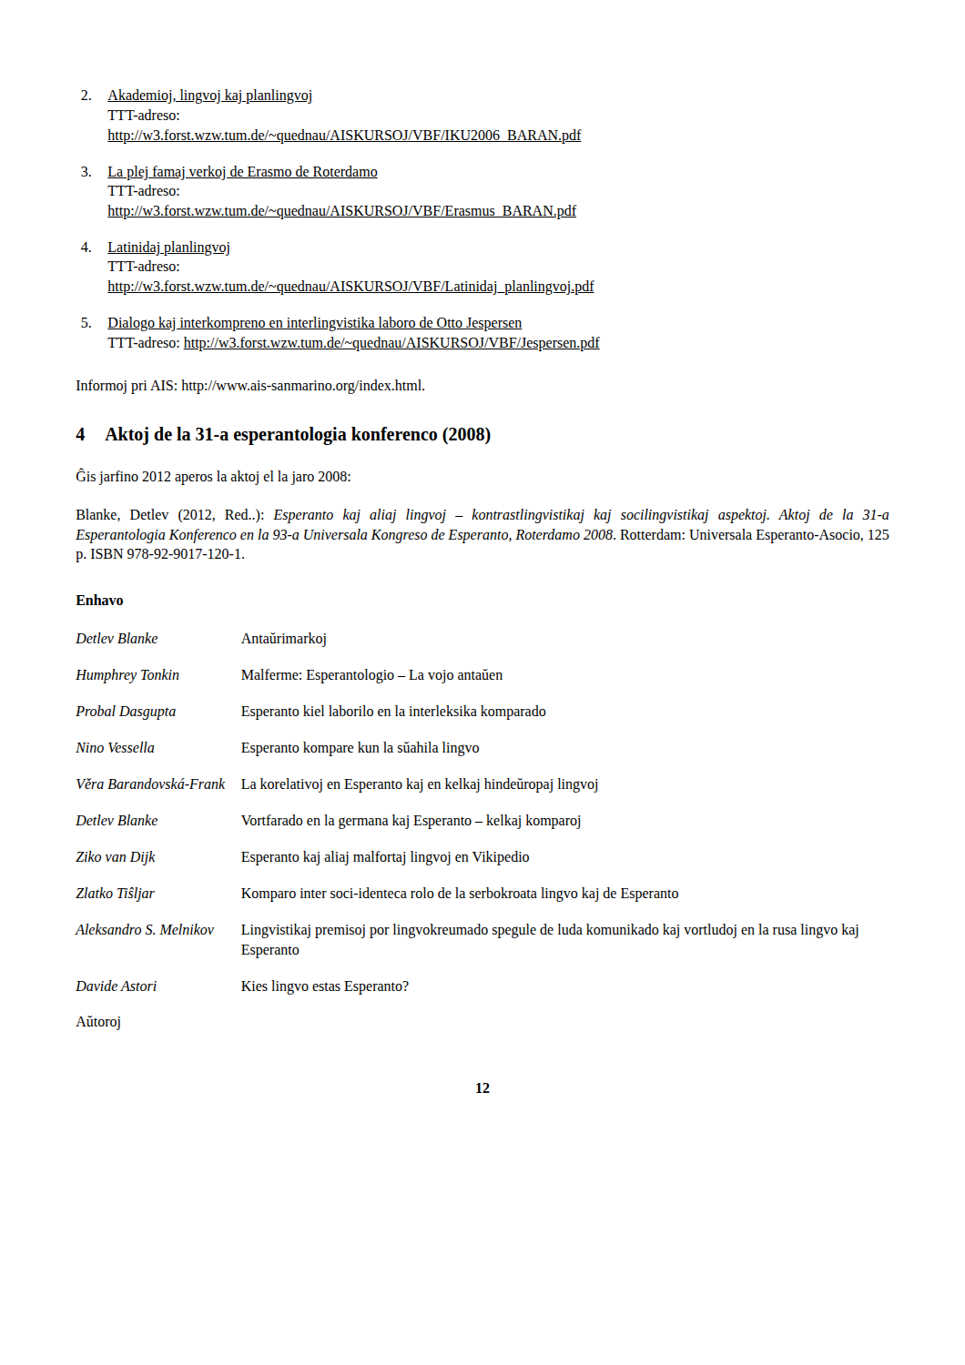2. Akademioj, lingvoj kaj planlingvoj
TTT-adreso: http://w3.forst.wzw.tum.de/~quednau/AISKURSOJ/VBF/IKU2006_BARAN.pdf
3. La plej famaj verkoj de Erasmo de Roterdamo
TTT-adreso: http://w3.forst.wzw.tum.de/~quednau/AISKURSOJ/VBF/Erasmus_BARAN.pdf
4. Latinidaj planlingvoj
TTT-adreso: http://w3.forst.wzw.tum.de/~quednau/AISKURSOJ/VBF/Latinidaj_planlingvoj.pdf
5. Dialogo kaj interkompreno en interlingvistika laboro de Otto Jespersen
TTT-adreso: http://w3.forst.wzw.tum.de/~quednau/AISKURSOJ/VBF/Jespersen.pdf
Informoj pri AIS: http://www.ais-sanmarino.org/index.html.
4 Aktoj de la 31-a esperantologia konferenco (2008)
Ĝis jarfino 2012 aperos la aktoj el la jaro 2008:
Blanke, Detlev (2012, Red..): Esperanto kaj aliaj lingvoj – kontrastlingvistikaj kaj sociling­vistikaj aspektoj. Aktoj de la 31-a Esperantologia Konferenco en la 93-a Universala Kongreso de Esperanto, Roterdamo 2008. Rotterdam: Universala Esperanto-Asocio, 125 p. ISBN 978-92-9017-120-1.
Enhavo
| Detlev Blanke | Antaŭrimarkoj |
| Humphrey Tonkin | Malferme: Esperantologio – La vojo antaŭen |
| Probal Dasgupta | Esperanto kiel laborilo en la interleksika komparado |
| Nino Vessella | Esperanto kompare kun la sŭahila lingvo |
| Věra Barandovská-Frank | La korelativoj en Esperanto kaj en kelkaj hindeŭropaj lingvoj |
| Detlev Blanke | Vortfarado en la germana kaj Esperanto – kelkaj komparoj |
| Ziko van Dijk | Esperanto kaj aliaj malfortaj lingvoj en Vikipedio |
| Zlatko Tiŝljar | Komparo inter soci-identeca rolo de la serbokroata lingvo kaj de Esperanto |
| Aleksandro S. Melnikov | Lingvistikaj premisoj por lingvokreumado spegule de luda komunikado kaj vortludoj en la rusa lingvo kaj Esperanto |
| Davide Astori | Kies lingvo estas Esperanto? |
Aŭtoroj
12